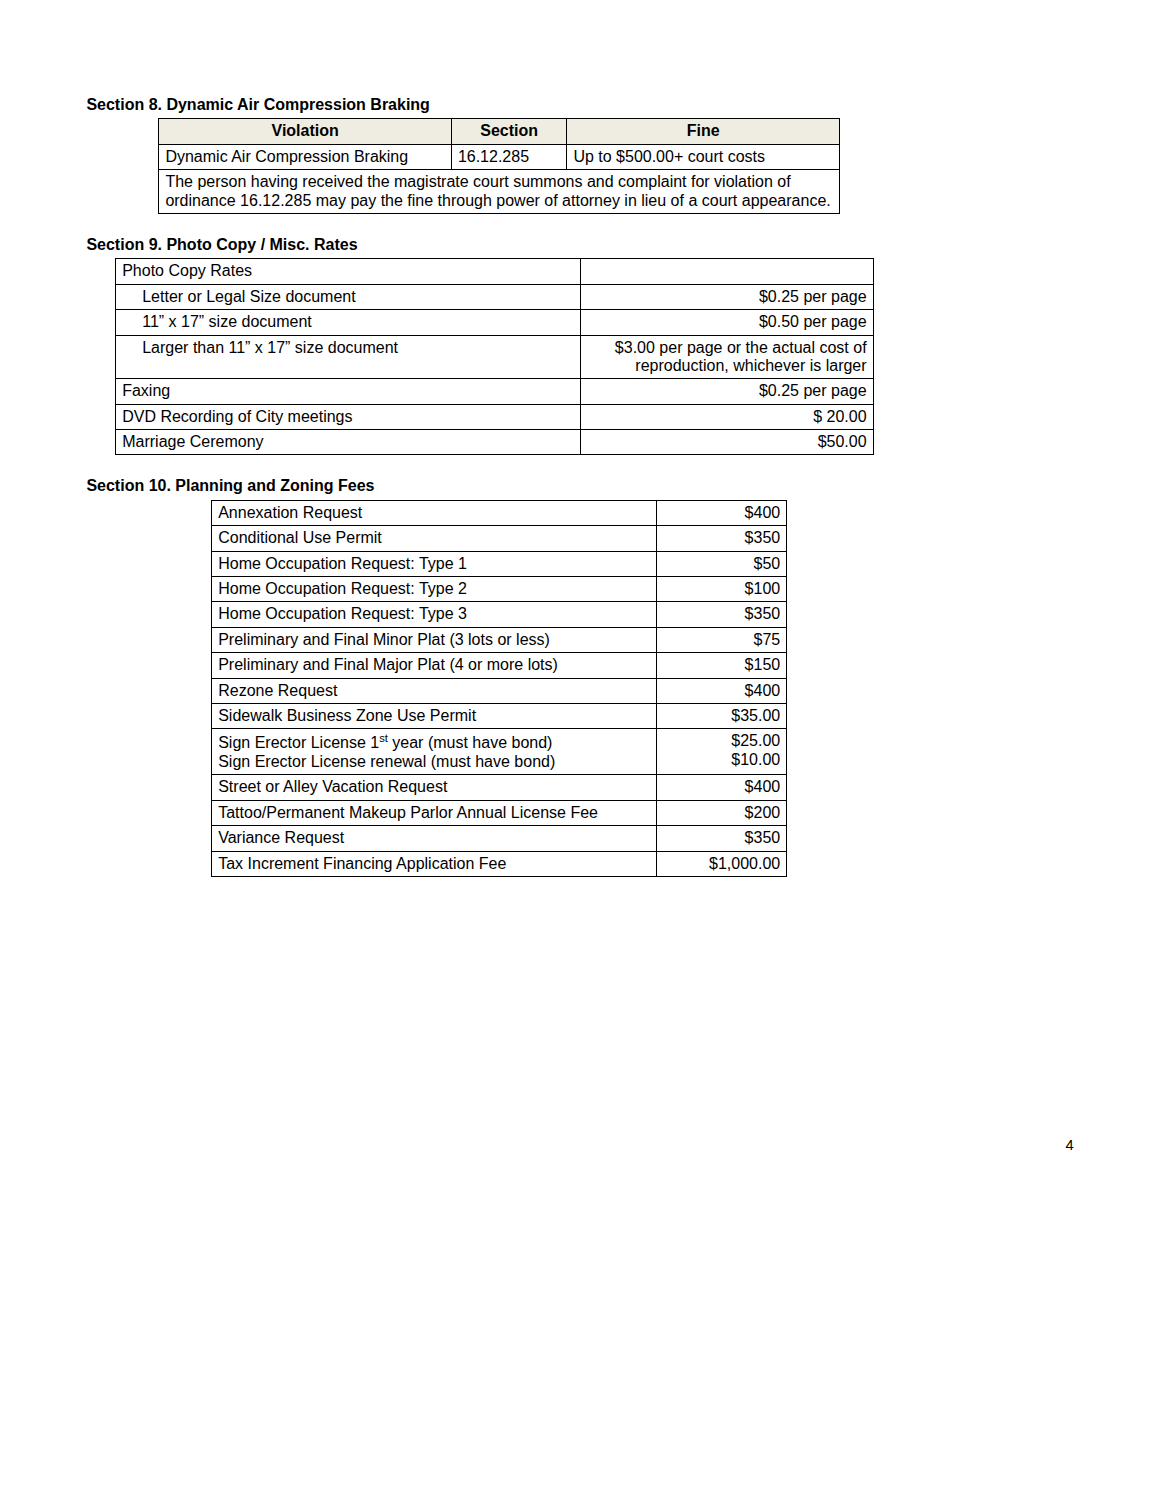Section 8. Dynamic Air Compression Braking
| Violation | Section | Fine |
| --- | --- | --- |
| Dynamic Air Compression Braking | 16.12.285 | Up to $500.00+ court costs |
| The person having received the magistrate court summons and complaint for violation of ordinance 16.12.285 may pay the fine through power of attorney in lieu of a court appearance. |
Section 9. Photo Copy / Misc. Rates
| Photo Copy Rates | |
| Letter or Legal Size document | $0.25 per page |
| 11” x 17” size document | $0.50 per page |
| Larger than 11” x 17” size document | $3.00 per page or the actual cost of reproduction, whichever is larger |
| Faxing | $0.25 per page |
| DVD Recording of City meetings | $ 20.00 |
| Marriage Ceremony | $50.00 |
Section 10. Planning and Zoning Fees
| Annexation Request | $400 |
| Conditional Use Permit | $350 |
| Home Occupation Request: Type 1 | $50 |
| Home Occupation Request: Type 2 | $100 |
| Home Occupation Request: Type 3 | $350 |
| Preliminary and Final Minor Plat (3 lots or less) | $75 |
| Preliminary and Final Major Plat (4 or more lots) | $150 |
| Rezone Request | $400 |
| Sidewalk Business Zone Use Permit | $35.00 |
| Sign Erector License 1 st year (must have bond) Sign Erector License renewal (must have bond) | $25.00 $10.00 |
| Street or Alley Vacation Request | $400 |
| Tattoo/Permanent Makeup Parlor Annual License Fee | $200 |
| Variance Request | $350 |
| Tax Increment Financing Application Fee | $1,000.00 |
4